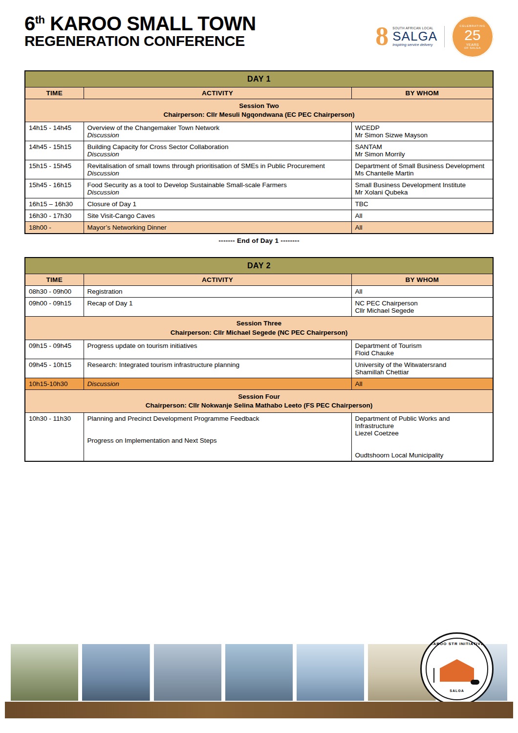6th KAROO SMALL TOWN
REGENERATION CONFERENCE
8
South African Local
SALGA
Inspiring service delivery
Celebrating
25
Years
of SALGA
| DAY 1 |
| TIME | ACTIVITY | BY WHOM |
| Session Two Chairperson: Cllr Mesuli Ngqondwana (EC PEC Chairperson) |
| 14h15 - 14h45 | Overview of the Changemaker Town Network Discussion | WCEDP Mr Simon Sizwe Mayson |
| 14h45 - 15h15 | Building Capacity for Cross Sector Collaboration Discussion | SANTAM Mr Simon Morrily |
| 15h15 - 15h45 | Revitalisation of small towns through prioritisation of SMEs in Public Procurement Discussion | Department of Small Business Development Ms Chantelle Martin |
| 15h45 - 16h15 | Food Security as a tool to Develop Sustainable Small-scale Farmers Discussion | Small Business Development Institute Mr Xolani Qubeka |
| 16h15 – 16h30 | Closure of Day 1 | TBC |
| 16h30 - 17h30 | Site Visit-Cango Caves | All |
| 18h00 - | Mayor’s Networking Dinner | All |
------- End of Day 1 --------
| DAY 2 |
| TIME | ACTIVITY | BY WHOM |
| 08h30 - 09h00 | Registration | All |
| 09h00 - 09h15 | Recap of Day 1 | NC PEC Chairperson Cllr Michael Segede |
| Session Three Chairperson: Cllr Michael Segede (NC PEC Chairperson) |
| 09h15 - 09h45 | Progress update on tourism initiatives | Department of Tourism Floid Chauke |
| 09h45 - 10h15 | Research: Integrated tourism infrastructure planning | University of the Witwatersrand Shamillah Chettiar |
| 10h15-10h30 | Discussion | All |
| Session Four Chairperson: Cllr Nokwanje Selina Mathabo Leeto (FS PEC Chairperson) |
| 10h30 - 11h30 | Planning and Precinct Development Programme Feedback Progress on Implementation and Next Steps | Department of Public Works and Infrastructure Liezel Coetzee Oudtshoorn Local Municipality |
KAROO STR INITIATIVE
SALGA